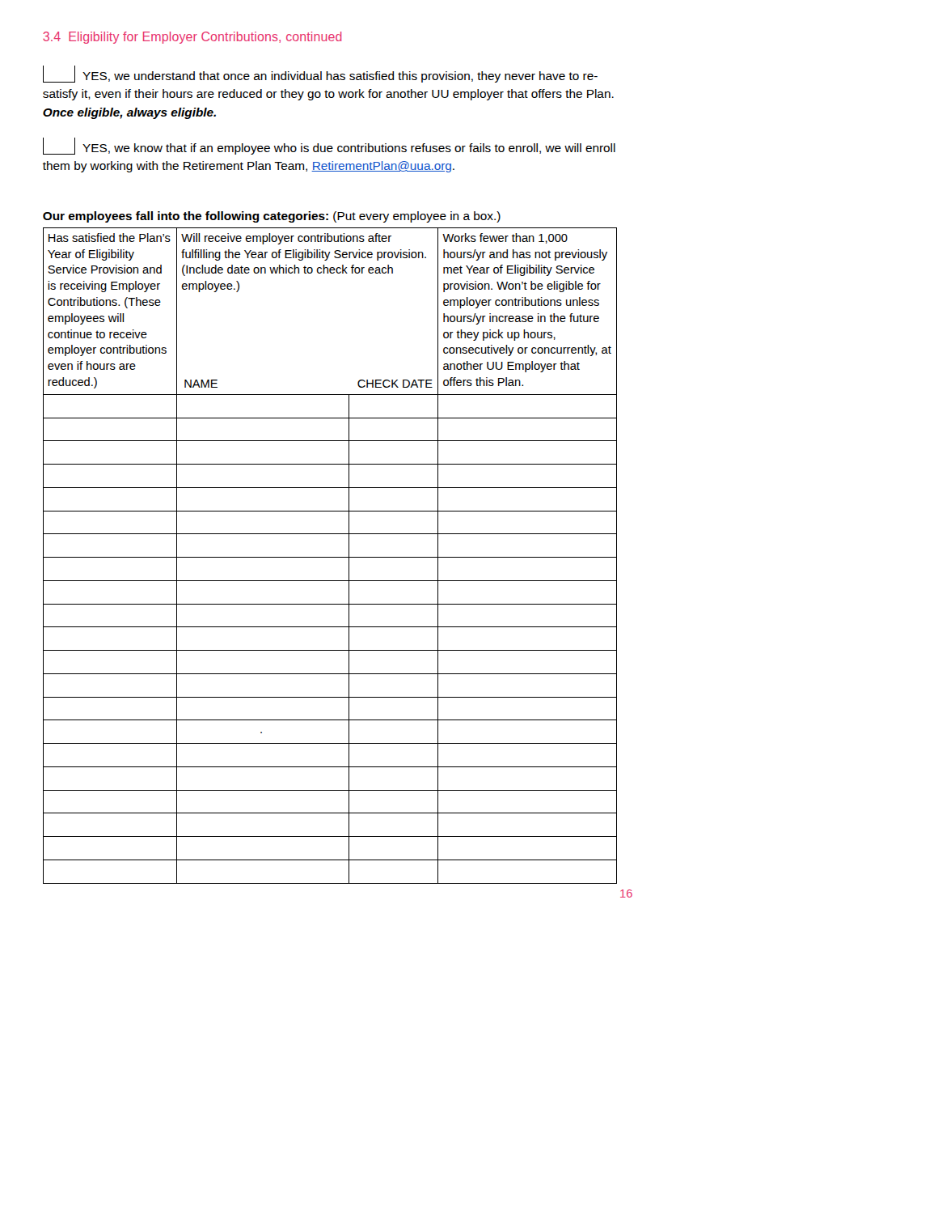3.4 Eligibility for Employer Contributions, continued
YES, we understand that once an individual has satisfied this provision, they never have to re-satisfy it, even if their hours are reduced or they go to work for another UU employer that offers the Plan. Once eligible, always eligible.
YES, we know that if an employee who is due contributions refuses or fails to enroll, we will enroll them by working with the Retirement Plan Team, RetirementPlan@uua.org.
Our employees fall into the following categories: (Put every employee in a box.)
| Has satisfied the Plan’s Year of Eligibility Service Provision and is receiving Employer Contributions. (These employees will continue to receive employer contributions even if hours are reduced.) | Will receive employer contributions after fulfilling the Year of Eligibility Service provision. (Include date on which to check for each employee.) NAME CHECK DATE | Works fewer than 1,000 hours/yr and has not previously met Year of Eligibility Service provision. Won’t be eligible for employer contributions unless hours/yr increase in the future or they pick up hours, consecutively or concurrently, at another UU Employer that offers this Plan. |
| --- | --- | --- |
16